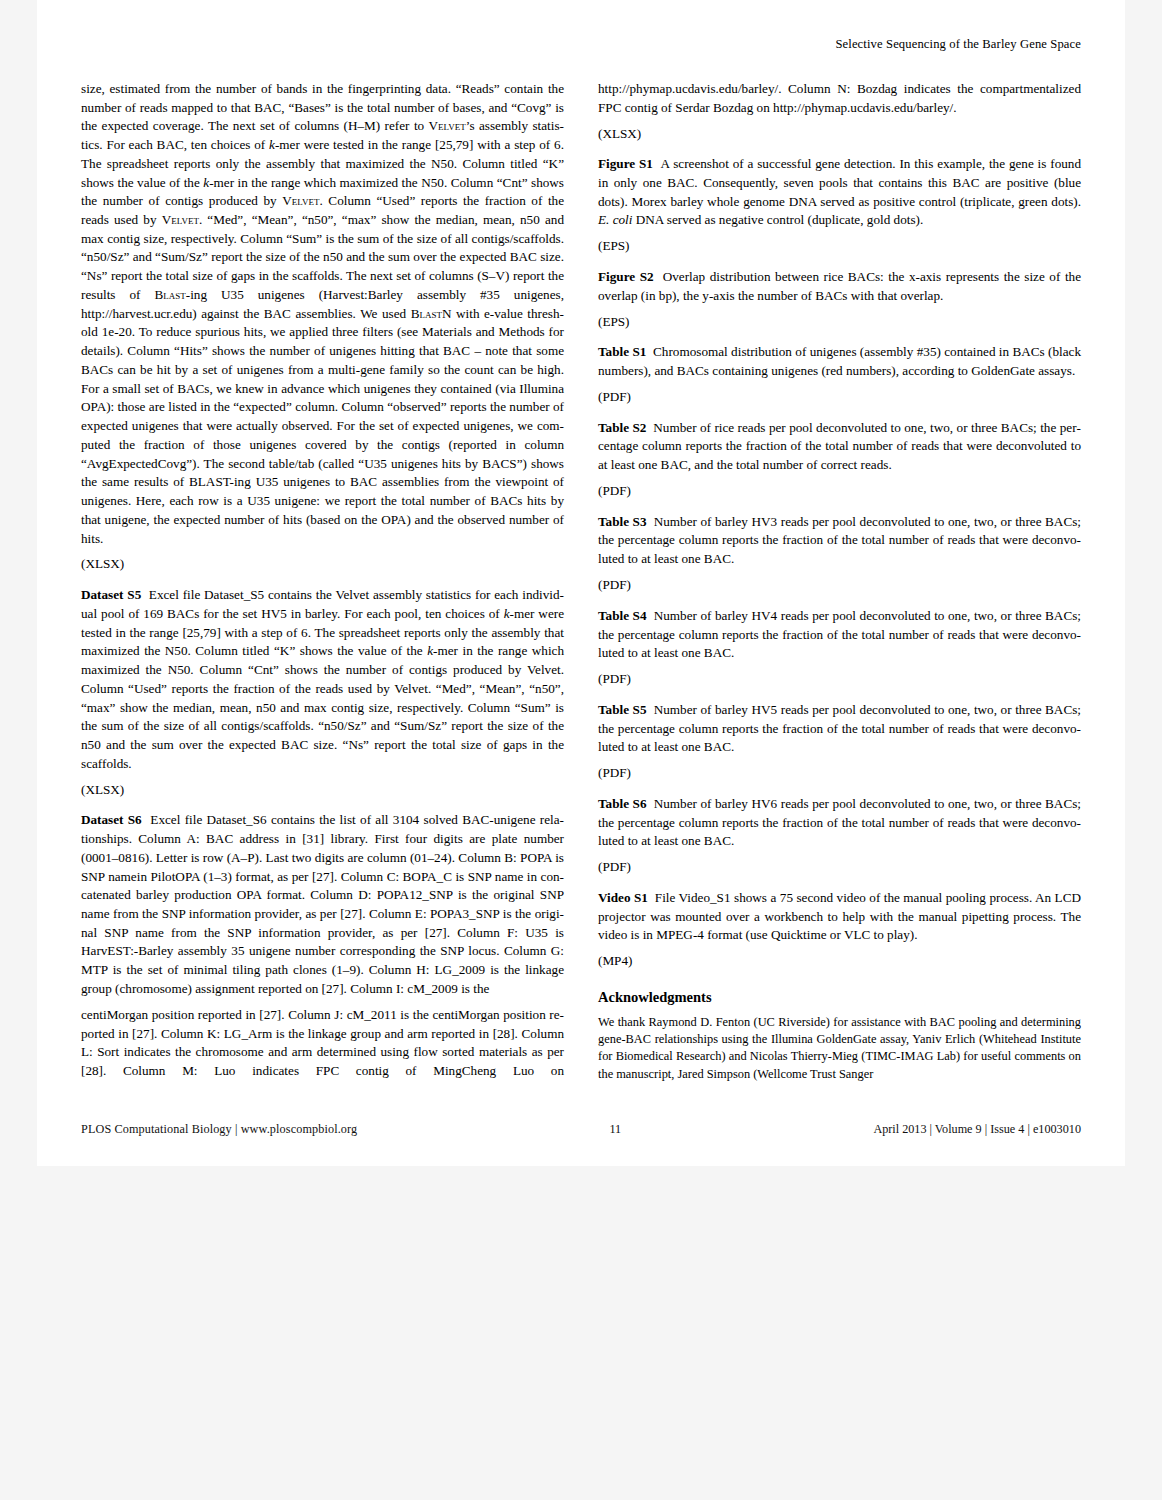Selective Sequencing of the Barley Gene Space
size, estimated from the number of bands in the fingerprinting data. “Reads” contain the number of reads mapped to that BAC, “Bases” is the total number of bases, and “Covg” is the expected coverage. The next set of columns (H–M) refer to Velvet’s assembly statistics. For each BAC, ten choices of k-mer were tested in the range [25,79] with a step of 6. The spreadsheet reports only the assembly that maximized the N50. Column titled “K” shows the value of the k-mer in the range which maximized the N50. Column “Cnt” shows the number of contigs produced by Velvet. Column “Used” reports the fraction of the reads used by Velvet. “Med”, “Mean”, “n50”, “max” show the median, mean, n50 and max contig size, respectively. Column “Sum” is the sum of the size of all contigs/scaffolds. “n50/Sz” and “Sum/Sz” report the size of the n50 and the sum over the expected BAC size. “Ns” report the total size of gaps in the scaffolds. The next set of columns (S–V) report the results of Blast-ing U35 unigenes (Harvest:Barley assembly #35 unigenes, http://harvest.ucr.edu) against the BAC assemblies. We used BlastN with e-value threshold 1e-20. To reduce spurious hits, we applied three filters (see Materials and Methods for details). Column “Hits” shows the number of unigenes hitting that BAC – note that some BACs can be hit by a set of unigenes from a multi-gene family so the count can be high. For a small set of BACs, we knew in advance which unigenes they contained (via Illumina OPA): those are listed in the “expected” column. Column “observed” reports the number of expected unigenes that were actually observed. For the set of expected unigenes, we computed the fraction of those unigenes covered by the contigs (reported in column “AvgExpectedCovg”). The second table/tab (called “U35 unigenes hits by BACS”) shows the same results of BLAST-ing U35 unigenes to BAC assemblies from the viewpoint of unigenes. Here, each row is a U35 unigene: we report the total number of BACs hits by that unigene, the expected number of hits (based on the OPA) and the observed number of hits.
(XLSX)
Dataset S5 Excel file Dataset_S5 contains the Velvet assembly statistics for each individual pool of 169 BACs for the set HV5 in barley. For each pool, ten choices of k-mer were tested in the range [25,79] with a step of 6. The spreadsheet reports only the assembly that maximized the N50. Column titled “K” shows the value of the k-mer in the range which maximized the N50. Column “Cnt” shows the number of contigs produced by Velvet. Column “Used” reports the fraction of the reads used by Velvet. “Med”, “Mean”, “n50”, “max” show the median, mean, n50 and max contig size, respectively. Column “Sum” is the sum of the size of all contigs/scaffolds. “n50/Sz” and “Sum/Sz” report the size of the n50 and the sum over the expected BAC size. “Ns” report the total size of gaps in the scaffolds.
(XLSX)
Dataset S6 Excel file Dataset_S6 contains the list of all 3104 solved BAC-unigene relationships. Column A: BAC address in [31] library. First four digits are plate number (0001–0816). Letter is row (A–P). Last two digits are column (01–24). Column B: POPA is SNP namein PilotOPA (1–3) format, as per [27]. Column C: BOPA_C is SNP name in concatenated barley production OPA format. Column D: POPA12_SNP is the original SNP name from the SNP information provider, as per [27]. Column E: POPA3_SNP is the original SNP name from the SNP information provider, as per [27]. Column F: U35 is HarvEST:-Barley assembly 35 unigene number corresponding the SNP locus. Column G: MTP is the set of minimal tiling path clones (1–9). Column H: LG_2009 is the linkage group (chromosome) assignment reported on [27]. Column I: cM_2009 is the
centiMorgan position reported in [27]. Column J: cM_2011 is the centiMorgan position reported in [27]. Column K: LG_Arm is the linkage group and arm reported in [28]. Column L: Sort indicates the chromosome and arm determined using flow sorted materials as per [28]. Column M: Luo indicates FPC contig of MingCheng Luo on http://phymap.ucdavis.edu/barley/. Column N: Bozdag indicates the compartmentalized FPC contig of Serdar Bozdag on http://phymap.ucdavis.edu/barley/.
(XLSX)
Figure S1 A screenshot of a successful gene detection. In this example, the gene is found in only one BAC. Consequently, seven pools that contains this BAC are positive (blue dots). Morex barley whole genome DNA served as positive control (triplicate, green dots). E. coli DNA served as negative control (duplicate, gold dots).
(EPS)
Figure S2 Overlap distribution between rice BACs: the x-axis represents the size of the overlap (in bp), the y-axis the number of BACs with that overlap.
(EPS)
Table S1 Chromosomal distribution of unigenes (assembly #35) contained in BACs (black numbers), and BACs containing unigenes (red numbers), according to GoldenGate assays.
(PDF)
Table S2 Number of rice reads per pool deconvoluted to one, two, or three BACs; the percentage column reports the fraction of the total number of reads that were deconvoluted to at least one BAC, and the total number of correct reads.
(PDF)
Table S3 Number of barley HV3 reads per pool deconvoluted to one, two, or three BACs; the percentage column reports the fraction of the total number of reads that were deconvoluted to at least one BAC.
(PDF)
Table S4 Number of barley HV4 reads per pool deconvoluted to one, two, or three BACs; the percentage column reports the fraction of the total number of reads that were deconvoluted to at least one BAC.
(PDF)
Table S5 Number of barley HV5 reads per pool deconvoluted to one, two, or three BACs; the percentage column reports the fraction of the total number of reads that were deconvoluted to at least one BAC.
(PDF)
Table S6 Number of barley HV6 reads per pool deconvoluted to one, two, or three BACs; the percentage column reports the fraction of the total number of reads that were deconvoluted to at least one BAC.
(PDF)
Video S1 File Video_S1 shows a 75 second video of the manual pooling process. An LCD projector was mounted over a workbench to help with the manual pipetting process. The video is in MPEG-4 format (use Quicktime or VLC to play).
(MP4)
Acknowledgments
We thank Raymond D. Fenton (UC Riverside) for assistance with BAC pooling and determining gene-BAC relationships using the Illumina GoldenGate assay, Yaniv Erlich (Whitehead Institute for Biomedical Research) and Nicolas Thierry-Mieg (TIMC-IMAG Lab) for useful comments on the manuscript, Jared Simpson (Wellcome Trust Sanger
PLOS Computational Biology | www.ploscompbiol.org
11
April 2013 | Volume 9 | Issue 4 | e1003010